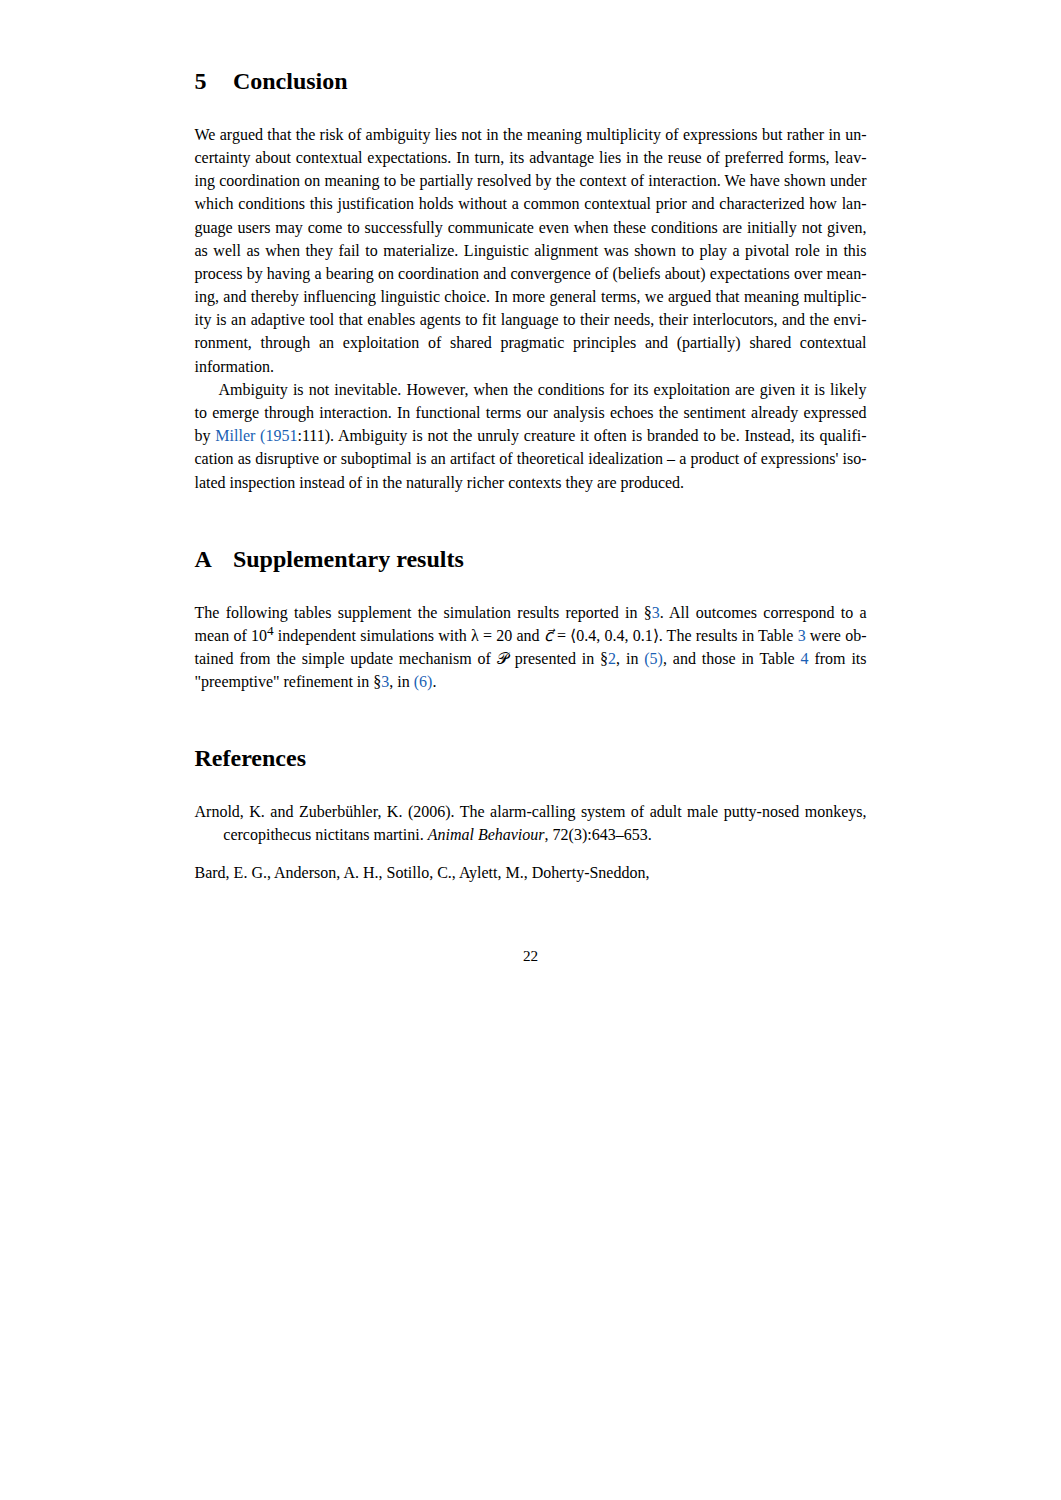5 Conclusion
We argued that the risk of ambiguity lies not in the meaning multiplicity of expressions but rather in uncertainty about contextual expectations. In turn, its advantage lies in the reuse of preferred forms, leaving coordination on meaning to be partially resolved by the context of interaction. We have shown under which conditions this justification holds without a common contextual prior and characterized how language users may come to successfully communicate even when these conditions are initially not given, as well as when they fail to materialize. Linguistic alignment was shown to play a pivotal role in this process by having a bearing on coordination and convergence of (beliefs about) expectations over meaning, and thereby influencing linguistic choice. In more general terms, we argued that meaning multiplicity is an adaptive tool that enables agents to fit language to their needs, their interlocutors, and the environment, through an exploitation of shared pragmatic principles and (partially) shared contextual information.
Ambiguity is not inevitable. However, when the conditions for its exploitation are given it is likely to emerge through interaction. In functional terms our analysis echoes the sentiment already expressed by Miller (1951:111). Ambiguity is not the unruly creature it often is branded to be. Instead, its qualification as disruptive or suboptimal is an artifact of theoretical idealization – a product of expressions' isolated inspection instead of in the naturally richer contexts they are produced.
ASupplementary results
The following tables supplement the simulation results reported in §3. All outcomes correspond to a mean of 104 independent simulations with λ = 20 and c⃗ = ⟨0.4, 0.4, 0.1⟩. The results in Table 3 were obtained from the simple update mechanism of 𝒫 presented in §2, in (5), and those in Table 4 from its "preemptive" refinement in §3, in (6).
References
Arnold, K. and Zuberbühler, K. (2006). The alarm-calling system of adult male putty-nosed monkeys, cercopithecus nictitans martini. Animal Behaviour, 72(3):643–653.
Bard, E. G., Anderson, A. H., Sotillo, C., Aylett, M., Doherty-Sneddon,
22